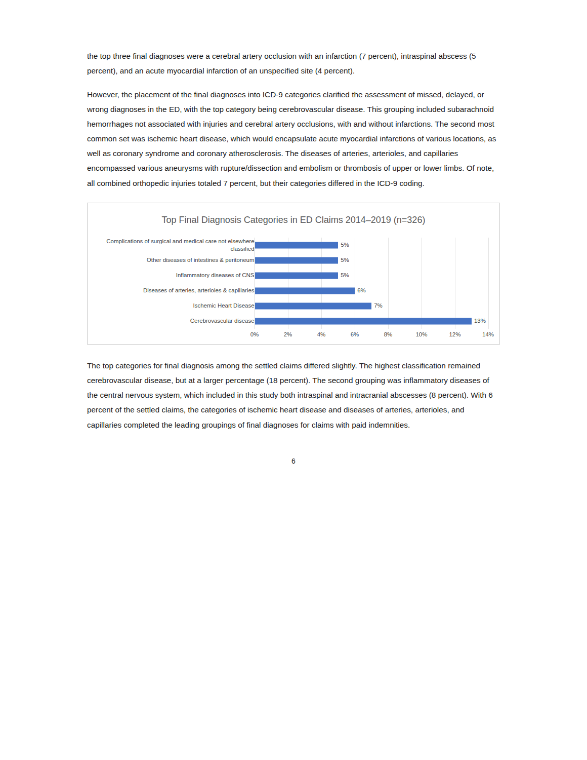the top three final diagnoses were a cerebral artery occlusion with an infarction (7 percent), intraspinal abscess (5 percent), and an acute myocardial infarction of an unspecified site (4 percent).
However, the placement of the final diagnoses into ICD-9 categories clarified the assessment of missed, delayed, or wrong diagnoses in the ED, with the top category being cerebrovascular disease. This grouping included subarachnoid hemorrhages not associated with injuries and cerebral artery occlusions, with and without infarctions. The second most common set was ischemic heart disease, which would encapsulate acute myocardial infarctions of various locations, as well as coronary syndrome and coronary atherosclerosis. The diseases of arteries, arterioles, and capillaries encompassed various aneurysms with rupture/dissection and embolism or thrombosis of upper or lower limbs. Of note, all combined orthopedic injuries totaled 7 percent, but their categories differed in the ICD-9 coding.
Top Final Diagnosis Categories in ED Claims 2014–2019 (n=326)
| Complications of surgical and medical care not elsewhere classified | 5% |
| Other diseases of intestines & peritoneum | 5% |
| Inflammatory diseases of CNS | 5% |
| Diseases of arteries, arterioles & capillaries | 6% |
| Ischemic Heart Disease | 7% |
| Cerebrovascular disease | 13% |
| | 0% 2% 4% 6% 8% 10% 12% 14% |
The top categories for final diagnosis among the settled claims differed slightly. The highest classification remained cerebrovascular disease, but at a larger percentage (18 percent). The second grouping was inflammatory diseases of the central nervous system, which included in this study both intraspinal and intracranial abscesses (8 percent). With 6 percent of the settled claims, the categories of ischemic heart disease and diseases of arteries, arterioles, and capillaries completed the leading groupings of final diagnoses for claims with paid indemnities.
6